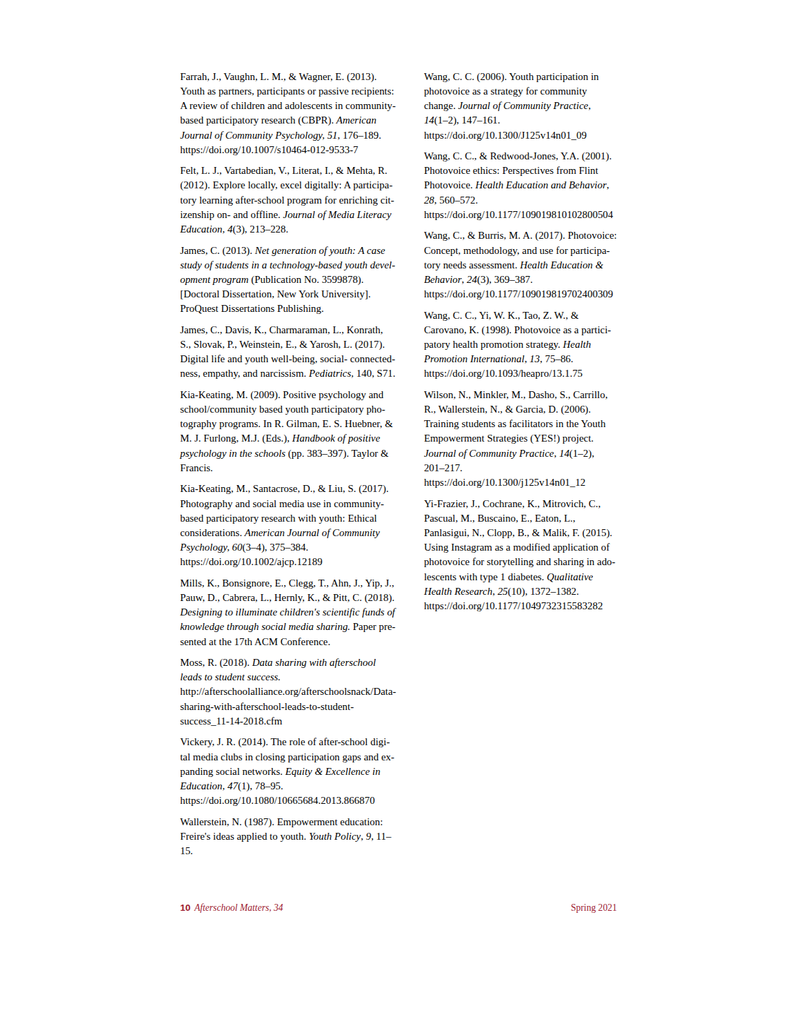Farrah, J., Vaughn, L. M., & Wagner, E. (2013). Youth as partners, participants or passive recipients: A review of children and adolescents in community-based participatory research (CBPR). American Journal of Community Psychology, 51, 176–189. https://doi.org/10.1007/s10464-012-9533-7
Felt, L. J., Vartabedian, V., Literat, I., & Mehta, R. (2012). Explore locally, excel digitally: A participatory learning after-school program for enriching citizenship on- and offline. Journal of Media Literacy Education, 4(3), 213–228.
James, C. (2013). Net generation of youth: A case study of students in a technology-based youth development program (Publication No. 3599878). [Doctoral Dissertation, New York University]. ProQuest Dissertations Publishing.
James, C., Davis, K., Charmaraman, L., Konrath, S., Slovak, P., Weinstein, E., & Yarosh, L. (2017). Digital life and youth well-being, social- connectedness, empathy, and narcissism. Pediatrics, 140, S71.
Kia-Keating, M. (2009). Positive psychology and school/community based youth participatory photography programs. In R. Gilman, E. S. Huebner, & M. J. Furlong, M.J. (Eds.), Handbook of positive psychology in the schools (pp. 383–397). Taylor & Francis.
Kia-Keating, M., Santacrose, D., & Liu, S. (2017). Photography and social media use in community-based participatory research with youth: Ethical considerations. American Journal of Community Psychology, 60(3–4), 375–384. https://doi.org/10.1002/ajcp.12189
Mills, K., Bonsignore, E., Clegg, T., Ahn, J., Yip, J., Pauw, D., Cabrera, L., Hernly, K., & Pitt, C. (2018). Designing to illuminate children's scientific funds of knowledge through social media sharing. Paper presented at the 17th ACM Conference.
Moss, R. (2018). Data sharing with afterschool leads to student success. http://afterschoolalliance.org/afterschoolsnack/Data-sharing-with-afterschool-leads-to-student-success_11-14-2018.cfm
Vickery, J. R. (2014). The role of after-school digital media clubs in closing participation gaps and expanding social networks. Equity & Excellence in Education, 47(1), 78–95. https://doi.org/10.1080/10665684.2013.866870
Wallerstein, N. (1987). Empowerment education: Freire's ideas applied to youth. Youth Policy, 9, 11–15.
Wang, C. C. (2006). Youth participation in photovoice as a strategy for community change. Journal of Community Practice, 14(1–2), 147–161. https://doi.org/10.1300/J125v14n01_09
Wang, C. C., & Redwood-Jones, Y.A. (2001). Photovoice ethics: Perspectives from Flint Photovoice. Health Education and Behavior, 28, 560–572. https://doi.org/10.1177/109019810102800504
Wang, C., & Burris, M. A. (2017). Photovoice: Concept, methodology, and use for participatory needs assessment. Health Education & Behavior, 24(3), 369–387. https://doi.org/10.1177/109019819702400309
Wang, C. C., Yi, W. K., Tao, Z. W., & Carovano, K. (1998). Photovoice as a participatory health promotion strategy. Health Promotion International, 13, 75–86. https://doi.org/10.1093/heapro/13.1.75
Wilson, N., Minkler, M., Dasho, S., Carrillo, R., Wallerstein, N., & Garcia, D. (2006). Training students as facilitators in the Youth Empowerment Strategies (YES!) project. Journal of Community Practice, 14(1–2), 201–217. https://doi.org/10.1300/j125v14n01_12
Yi-Frazier, J., Cochrane, K., Mitrovich, C., Pascual, M., Buscaino, E., Eaton, L., Panlasigui, N., Clopp, B., & Malik, F. (2015). Using Instagram as a modified application of photovoice for storytelling and sharing in adolescents with type 1 diabetes. Qualitative Health Research, 25(10), 1372–1382. https://doi.org/10.1177/1049732315583282
10 Afterschool Matters, 34
Spring 2021